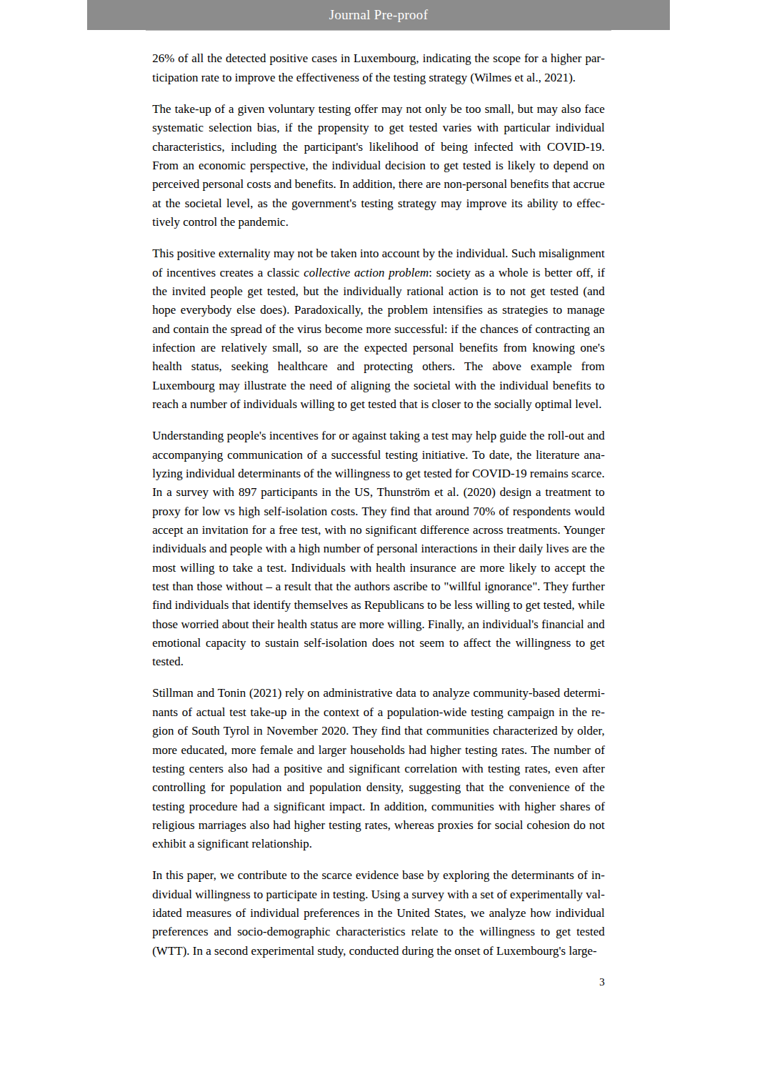Journal Pre-proof
26% of all the detected positive cases in Luxembourg, indicating the scope for a higher participation rate to improve the effectiveness of the testing strategy (Wilmes et al., 2021).
The take-up of a given voluntary testing offer may not only be too small, but may also face systematic selection bias, if the propensity to get tested varies with particular individual characteristics, including the participant's likelihood of being infected with COVID-19. From an economic perspective, the individual decision to get tested is likely to depend on perceived personal costs and benefits. In addition, there are non-personal benefits that accrue at the societal level, as the government's testing strategy may improve its ability to effectively control the pandemic.
This positive externality may not be taken into account by the individual. Such misalignment of incentives creates a classic collective action problem: society as a whole is better off, if the invited people get tested, but the individually rational action is to not get tested (and hope everybody else does). Paradoxically, the problem intensifies as strategies to manage and contain the spread of the virus become more successful: if the chances of contracting an infection are relatively small, so are the expected personal benefits from knowing one's health status, seeking healthcare and protecting others. The above example from Luxembourg may illustrate the need of aligning the societal with the individual benefits to reach a number of individuals willing to get tested that is closer to the socially optimal level.
Understanding people's incentives for or against taking a test may help guide the roll-out and accompanying communication of a successful testing initiative. To date, the literature analyzing individual determinants of the willingness to get tested for COVID-19 remains scarce. In a survey with 897 participants in the US, Thunström et al. (2020) design a treatment to proxy for low vs high self-isolation costs. They find that around 70% of respondents would accept an invitation for a free test, with no significant difference across treatments. Younger individuals and people with a high number of personal interactions in their daily lives are the most willing to take a test. Individuals with health insurance are more likely to accept the test than those without – a result that the authors ascribe to "willful ignorance". They further find individuals that identify themselves as Republicans to be less willing to get tested, while those worried about their health status are more willing. Finally, an individual's financial and emotional capacity to sustain self-isolation does not seem to affect the willingness to get tested.
Stillman and Tonin (2021) rely on administrative data to analyze community-based determinants of actual test take-up in the context of a population-wide testing campaign in the region of South Tyrol in November 2020. They find that communities characterized by older, more educated, more female and larger households had higher testing rates. The number of testing centers also had a positive and significant correlation with testing rates, even after controlling for population and population density, suggesting that the convenience of the testing procedure had a significant impact. In addition, communities with higher shares of religious marriages also had higher testing rates, whereas proxies for social cohesion do not exhibit a significant relationship.
In this paper, we contribute to the scarce evidence base by exploring the determinants of individual willingness to participate in testing. Using a survey with a set of experimentally validated measures of individual preferences in the United States, we analyze how individual preferences and socio-demographic characteristics relate to the willingness to get tested (WTT). In a second experimental study, conducted during the onset of Luxembourg's large-
3